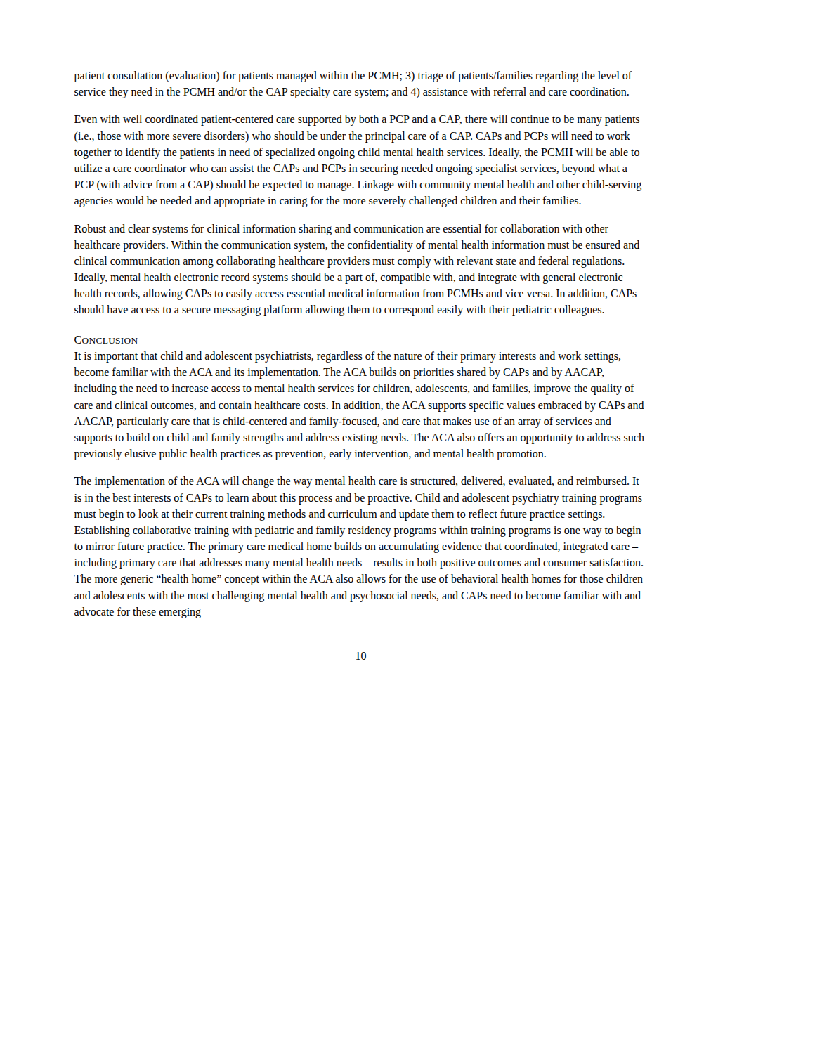patient consultation (evaluation) for patients managed within the PCMH; 3) triage of patients/families regarding the level of service they need in the PCMH and/or the CAP specialty care system; and 4) assistance with referral and care coordination.
Even with well coordinated patient-centered care supported by both a PCP and a CAP, there will continue to be many patients (i.e., those with more severe disorders) who should be under the principal care of a CAP. CAPs and PCPs will need to work together to identify the patients in need of specialized ongoing child mental health services. Ideally, the PCMH will be able to utilize a care coordinator who can assist the CAPs and PCPs in securing needed ongoing specialist services, beyond what a PCP (with advice from a CAP) should be expected to manage. Linkage with community mental health and other child-serving agencies would be needed and appropriate in caring for the more severely challenged children and their families.
Robust and clear systems for clinical information sharing and communication are essential for collaboration with other healthcare providers. Within the communication system, the confidentiality of mental health information must be ensured and clinical communication among collaborating healthcare providers must comply with relevant state and federal regulations. Ideally, mental health electronic record systems should be a part of, compatible with, and integrate with general electronic health records, allowing CAPs to easily access essential medical information from PCMHs and vice versa. In addition, CAPs should have access to a secure messaging platform allowing them to correspond easily with their pediatric colleagues.
CONCLUSION
It is important that child and adolescent psychiatrists, regardless of the nature of their primary interests and work settings, become familiar with the ACA and its implementation. The ACA builds on priorities shared by CAPs and by AACAP, including the need to increase access to mental health services for children, adolescents, and families, improve the quality of care and clinical outcomes, and contain healthcare costs. In addition, the ACA supports specific values embraced by CAPs and AACAP, particularly care that is child-centered and family-focused, and care that makes use of an array of services and supports to build on child and family strengths and address existing needs. The ACA also offers an opportunity to address such previously elusive public health practices as prevention, early intervention, and mental health promotion.
The implementation of the ACA will change the way mental health care is structured, delivered, evaluated, and reimbursed. It is in the best interests of CAPs to learn about this process and be proactive. Child and adolescent psychiatry training programs must begin to look at their current training methods and curriculum and update them to reflect future practice settings. Establishing collaborative training with pediatric and family residency programs within training programs is one way to begin to mirror future practice. The primary care medical home builds on accumulating evidence that coordinated, integrated care – including primary care that addresses many mental health needs – results in both positive outcomes and consumer satisfaction. The more generic “health home” concept within the ACA also allows for the use of behavioral health homes for those children and adolescents with the most challenging mental health and psychosocial needs, and CAPs need to become familiar with and advocate for these emerging
10